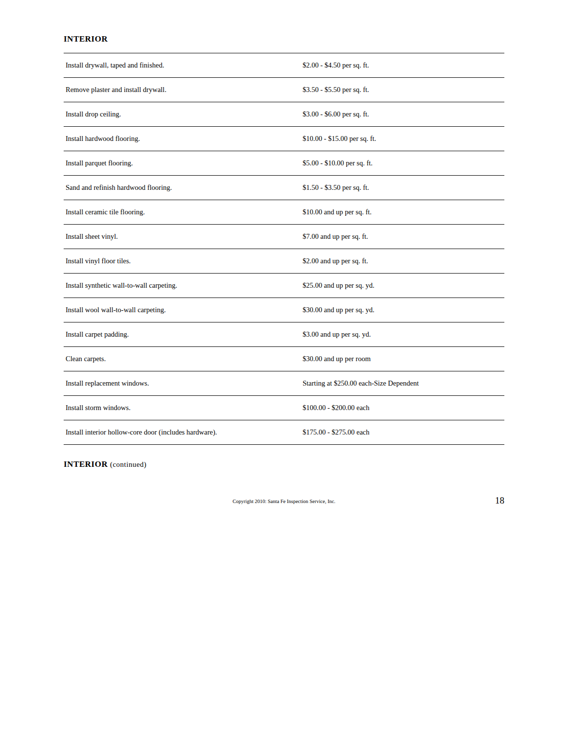INTERIOR
| Install drywall, taped and finished. | $2.00 - $4.50 per sq. ft. |
| Remove plaster and install drywall. | $3.50 - $5.50 per sq. ft. |
| Install drop ceiling. | $3.00 - $6.00 per sq. ft. |
| Install hardwood flooring. | $10.00 - $15.00 per sq. ft. |
| Install parquet flooring. | $5.00 - $10.00 per sq. ft. |
| Sand and refinish hardwood flooring. | $1.50 - $3.50 per sq. ft. |
| Install ceramic tile flooring. | $10.00 and up per sq. ft. |
| Install sheet vinyl. | $7.00 and up per sq. ft. |
| Install vinyl floor tiles. | $2.00 and up per sq. ft. |
| Install synthetic wall-to-wall carpeting. | $25.00 and up per sq. yd. |
| Install wool wall-to-wall carpeting. | $30.00 and up per sq. yd. |
| Install carpet padding. | $3.00 and up per sq. yd. |
| Clean carpets. | $30.00 and up per room |
| Install replacement windows. | Starting at $250.00 each-Size Dependent |
| Install storm windows. | $100.00 - $200.00 each |
| Install interior hollow-core door (includes hardware). | $175.00 - $275.00 each |
INTERIOR (continued)
Copyright 2010: Santa Fe Inspection Service, Inc.
18